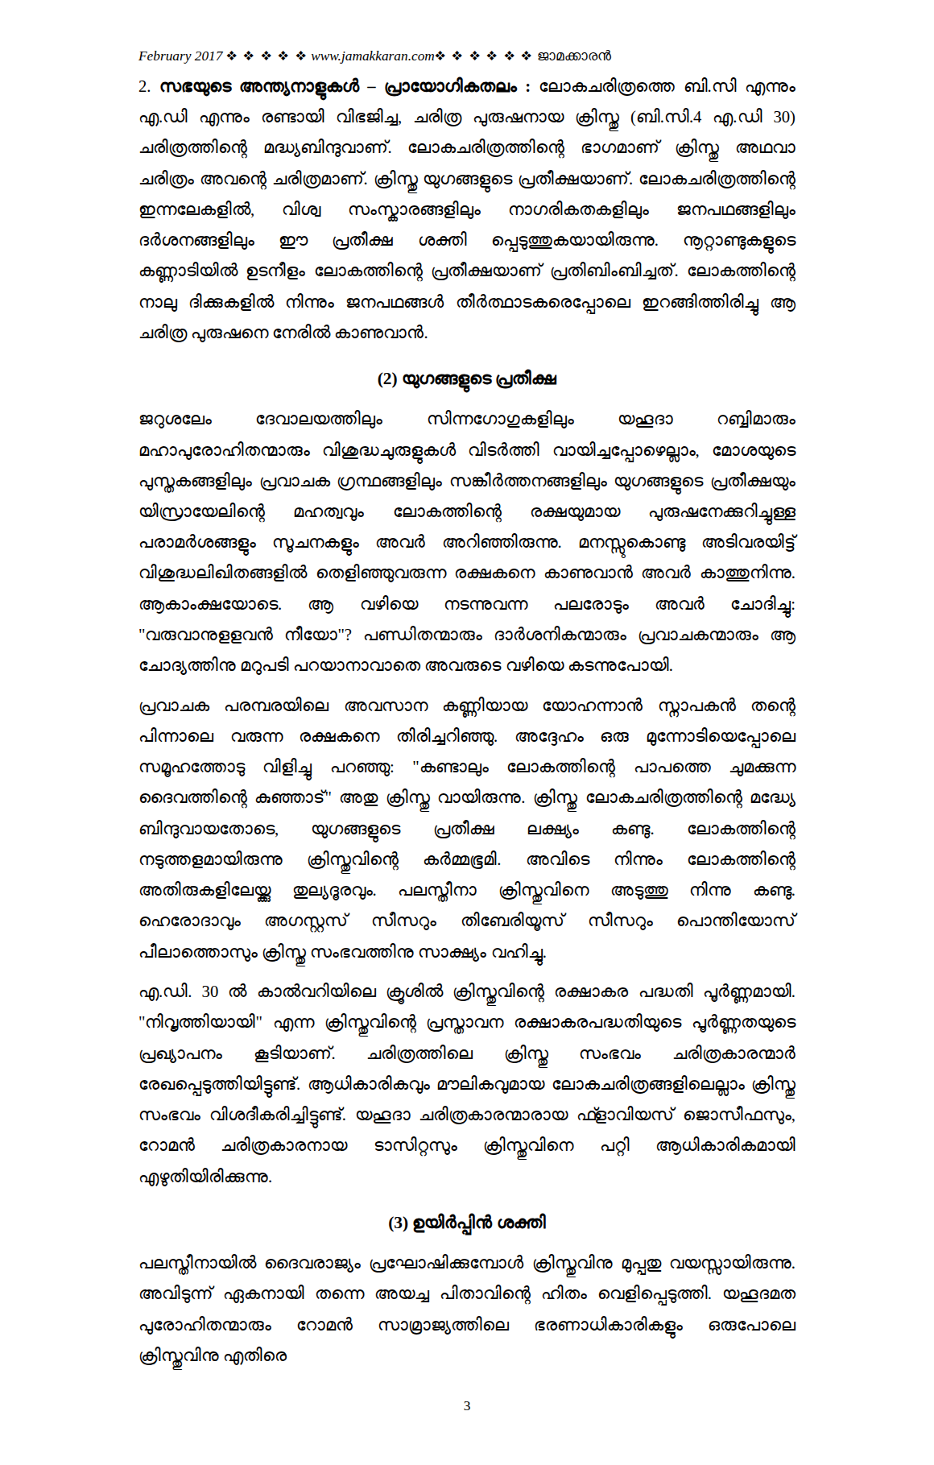February 2017 ❖ ❖ ❖ ❖ ❖ www.jamakkaran.com❖ ❖ ❖ ❖ ❖ ❖ ജാമക്കാരൻ
2. സഭയുടെ അന്ത്യനാളുകൾ – പ്രായോഗികതലം : ലോകചരിത്രത്തെ ബി.സി എന്നും എ.ഡി എന്നും രണ്ടായി വിഭജിച്ച, ചരിത്ര പുരുഷനായ ക്രിസ്തു (ബി.സി.4 എ.ഡി 30) ചരിത്രത്തിന്റെ മദ്ധ്യബിന്ദുവാണ്. ലോകചരിത്രത്തിന്റെ ഭാഗമാണ് ക്രിസ്തു അഥവാ ചരിത്രം അവന്റെ ചരിത്രമാണ്. ക്രിസ്തു യുഗങ്ങളുടെ പ്രതീക്ഷയാണ്. ലോകചരിത്രത്തിന്റെ ഇന്നലേകളിൽ, വിശ്വ സംസ്കാരങ്ങളിലും നാഗരികതകളിലും ജനപഥങ്ങളിലും ദർശനങ്ങളിലും ഈ പ്രതീക്ഷ ശക്തി പ്പെടുത്തുകയായിരുന്നു. നൂറ്റാണ്ടുകളുടെ കണ്ണാടിയിൽ ഉടനീളം ലോകത്തിന്റെ പ്രതീക്ഷയാണ് പ്രതിബിംബിച്ചത്. ലോകത്തിന്റെ നാലു ദിക്കുകളിൽ നിന്നും ജനപഥങ്ങൾ തീർത്ഥാടകരെപ്പോലെ ഇറങ്ങിത്തിരിച്ചു ആ ചരിത്ര പുരുഷനെ നേരിൽ കാണുവാൻ.
(2) യുഗങ്ങളുടെ പ്രതീക്ഷ
ജറുശലേം ദേവാലയത്തിലും സിന്നഗോഗുകളിലും യഹൂദാ റബ്ബിമാരും മഹാപുരോഹിതന്മാരും വിശുദ്ധചുരുളുകൾ വിടർത്തി വായിച്ചപ്പോഴെല്ലാം, മോശയുടെ പുസ്തകങ്ങളിലും പ്രവാചക ഗ്രന്ഥങ്ങളിലും സങ്കീർത്തനങ്ങളിലും യുഗങ്ങളുടെ പ്രതീക്ഷയും യിസ്രായേലിന്റെ മഹത്വവും ലോകത്തിന്റെ രക്ഷയുമായ പുരുഷനേക്കുറിച്ചുള്ള പരാമർശങ്ങളും സൂചനകളും അവർ അറിഞ്ഞിരുന്നു. മനസ്സുകൊണ്ടു അടിവരയിട്ട് വിശുദ്ധലിഖിതങ്ങളിൽ തെളിഞ്ഞുവരുന്ന രക്ഷകനെ കാണുവാൻ അവർ കാത്തുനിന്നു. ആകാംക്ഷയോടെ. ആ വഴിയെ നടന്നുവന്ന പലരോടും അവർ ചോദിച്ചു: "വരുവാനുളളവൻ നീയോ"? പണ്ഡിതന്മാരും ദാർശനികന്മാരും പ്രവാചകന്മാരും ആ ചോദ്യത്തിനു മറുപടി പറയാനാവാതെ അവരുടെ വഴിയെ കടന്നുപോയി.
പ്രവാചക പരമ്പരയിലെ അവസാന കണ്ണിയായ യോഹന്നാൻ സ്നാപകൻ തന്റെ പിന്നാലെ വരുന്ന രക്ഷകനെ തിരിച്ചറിഞ്ഞു. അദ്ദേഹം ഒരു മുന്നോടിയെപ്പോലെ സമൂഹത്തോടു വിളിച്ചു പറഞ്ഞു: "കണ്ടാലും ലോകത്തിന്റെ പാപത്തെ ചുമക്കുന്ന ദൈവത്തിന്റെ കുഞ്ഞാട്" അതു ക്രിസ്തു വായിരുന്നു. ക്രിസ്തു ലോകചരിത്രത്തിന്റെ മദ്ധ്യേ ബിന്ദുവായതോടെ, യുഗങ്ങളുടെ പ്രതീക്ഷ ലക്ഷ്യം കണ്ടു. ലോകത്തിന്റെ നടുത്തളമായിരുന്നു ക്രിസ്തുവിന്റെ കർമ്മഭൂമി. അവിടെ നിന്നും ലോകത്തിന്റെ അതിരുകളിലേയ്ക്കു തുല്യദൂരവും. പലസ്തീനാ ക്രിസ്തുവിനെ അടുത്തു നിന്നു കണ്ടു. ഹെരോദാവും അഗസ്റ്റസ് സീസറും തിബേരിയൂസ് സീസറും പൊന്തിയോസ് പീലാത്തൊസും ക്രിസ്തു സംഭവത്തിനു സാക്ഷ്യം വഹിച്ചു.
എ.ഡി. 30 ൽ കാൽവറിയിലെ ക്രൂശിൽ ക്രിസ്തുവിന്റെ രക്ഷാകര പദ്ധതി പൂർണ്ണമായി. "നിവൃത്തിയായി" എന്ന ക്രിസ്തുവിന്റെ പ്രസ്താവന രക്ഷാകരപദ്ധതിയുടെ പൂർണ്ണതയുടെ പ്രഖ്യാപനം കൂടിയാണ്. ചരിത്രത്തിലെ ക്രിസ്തു സംഭവം ചരിത്രകാരന്മാർ രേഖപ്പെടുത്തിയിട്ടുണ്ട്. ആധികാരികവും മൗലികവുമായ ലോകചരിത്രങ്ങളിലെല്ലാം ക്രിസ്തു സംഭവം വിശദീകരിച്ചിട്ടുണ്ട്. യഹൂദാ ചരിത്രകാരന്മാരായ ഫ്ളാവിയസ് ജൊസീഫസും, റോമൻ ചരിത്രകാരനായ ടാസിറ്റസും ക്രിസ്തുവിനെ പറ്റി ആധികാരികമായി എഴുതിയിരിക്കുന്നു.
(3) ഉയിർപ്പിൻ ശക്തി
പലസ്തീനായിൽ ദൈവരാജ്യം പ്രഘോഷിക്കുമ്പോൾ ക്രിസ്തുവിനു മുപ്പതു വയസ്സായിരുന്നു. അവിടുന്ന് ഏകനായി തന്നെ അയച്ച പിതാവിന്റെ ഹിതം വെളിപ്പെടുത്തി. യഹൂദമത പുരോഹിതന്മാരും റോമൻ സാമ്രാജ്യത്തിലെ ഭരണാധികാരികളും ഒരുപോലെ ക്രിസ്തുവിനു എതിരെ
3